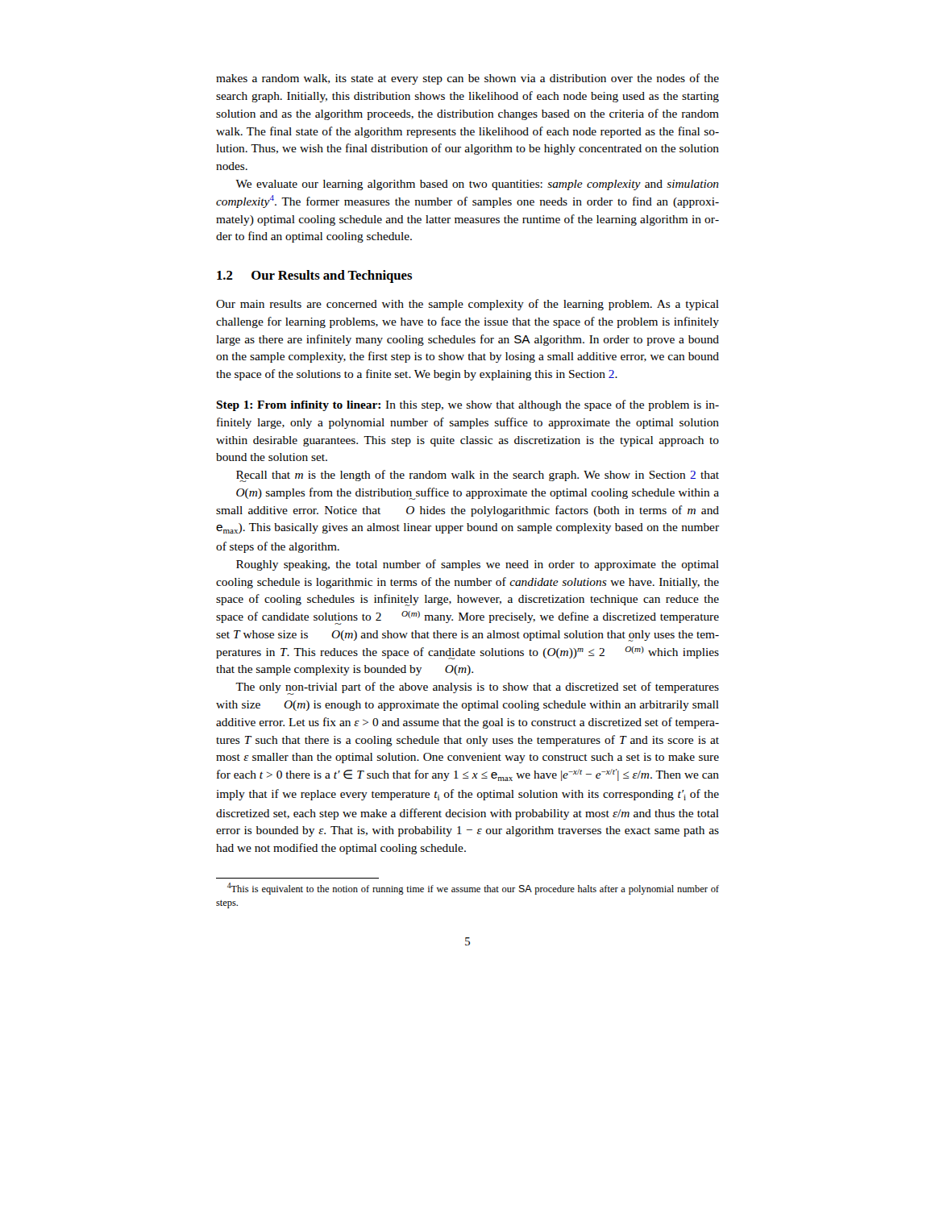makes a random walk, its state at every step can be shown via a distribution over the nodes of the search graph. Initially, this distribution shows the likelihood of each node being used as the starting solution and as the algorithm proceeds, the distribution changes based on the criteria of the random walk. The final state of the algorithm represents the likelihood of each node reported as the final solution. Thus, we wish the final distribution of our algorithm to be highly concentrated on the solution nodes.
We evaluate our learning algorithm based on two quantities: sample complexity and simulation complexity4. The former measures the number of samples one needs in order to find an (approximately) optimal cooling schedule and the latter measures the runtime of the learning algorithm in order to find an optimal cooling schedule.
1.2 Our Results and Techniques
Our main results are concerned with the sample complexity of the learning problem. As a typical challenge for learning problems, we have to face the issue that the space of the problem is infinitely large as there are infinitely many cooling schedules for an SA algorithm. In order to prove a bound on the sample complexity, the first step is to show that by losing a small additive error, we can bound the space of the solutions to a finite set. We begin by explaining this in Section 2.
Step 1: From infinity to linear: In this step, we show that although the space of the problem is infinitely large, only a polynomial number of samples suffice to approximate the optimal solution within desirable guarantees. This step is quite classic as discretization is the typical approach to bound the solution set.
Recall that m is the length of the random walk in the search graph. We show in Section 2 that O(m) samples from the distribution suffice to approximate the optimal cooling schedule within a small additive error. Notice that O hides the polylogarithmic factors (both in terms of m and emax). This basically gives an almost linear upper bound on sample complexity based on the number of steps of the algorithm.
Roughly speaking, the total number of samples we need in order to approximate the optimal cooling schedule is logarithmic in terms of the number of candidate solutions we have. Initially, the space of cooling schedules is infinitely large, however, a discretization technique can reduce the space of candidate solutions to 2O(m) many. More precisely, we define a discretized temperature set T whose size is O(m) and show that there is an almost optimal solution that only uses the temperatures in T. This reduces the space of candidate solutions to (O(m))m ≤ 2O(m) which implies that the sample complexity is bounded by O(m).
The only non-trivial part of the above analysis is to show that a discretized set of temperatures with size O(m) is enough to approximate the optimal cooling schedule within an arbitrarily small additive error. Let us fix an ε > 0 and assume that the goal is to construct a discretized set of temperatures T such that there is a cooling schedule that only uses the temperatures of T and its score is at most ε smaller than the optimal solution. One convenient way to construct such a set is to make sure for each t > 0 there is a t′ ∈ T such that for any 1 ≤ x ≤ emax we have |e−x/t − e−x/t′| ≤ ε/m. Then we can imply that if we replace every temperature ti of the optimal solution with its corresponding t′i of the discretized set, each step we make a different decision with probability at most ε/m and thus the total error is bounded by ε. That is, with probability 1 − ε our algorithm traverses the exact same path as had we not modified the optimal cooling schedule.
4This is equivalent to the notion of running time if we assume that our SA procedure halts after a polynomial number of steps.
5